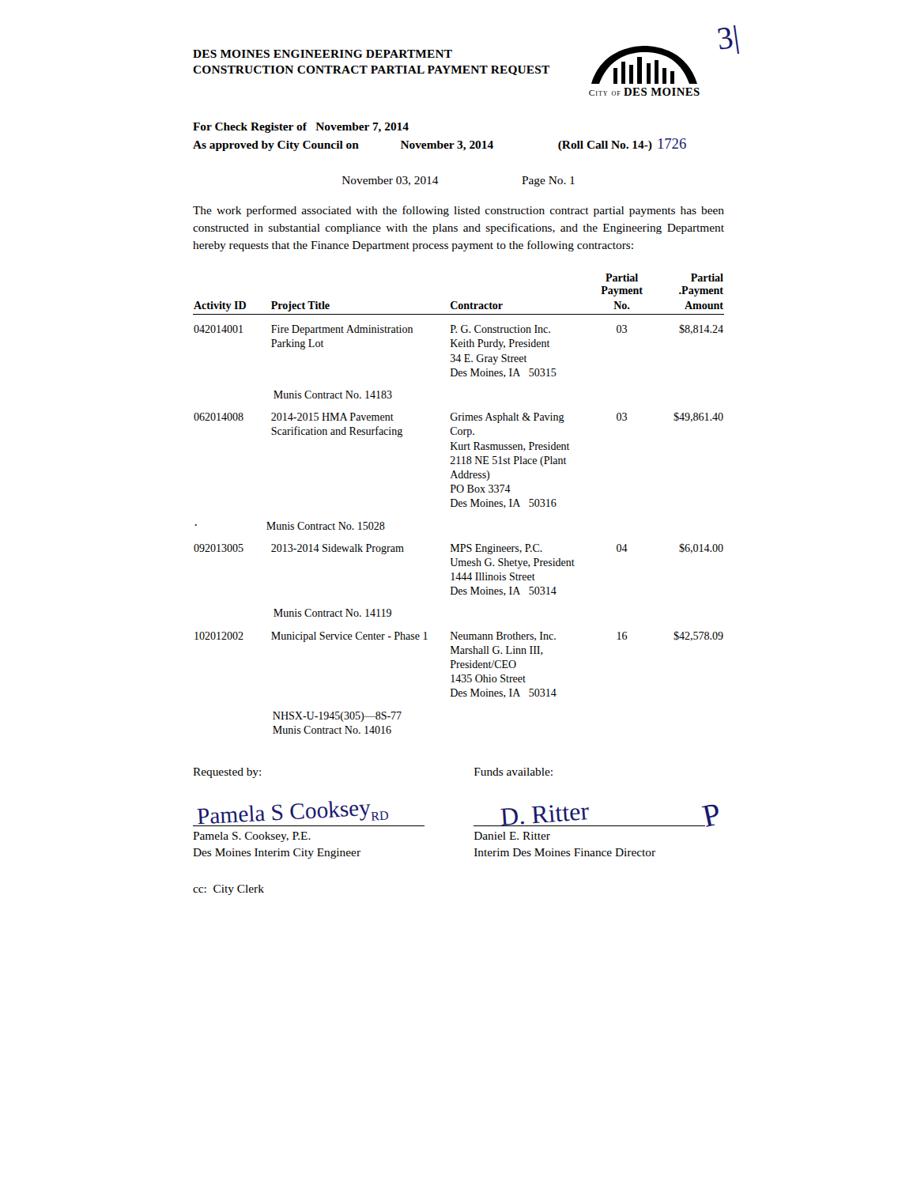3|
DES MOINES ENGINEERING DEPARTMENT
CONSTRUCTION CONTRACT PARTIAL PAYMENT REQUEST
City of DES MOINES
For Check Register of November 7, 2014
As approved by City Council on November 3, 2014 (Roll Call No. 14-)1726
November 03, 2014
Page No. 1
The work performed associated with the following listed construction contract partial payments has been constructed in substantial compliance with the plans and specifications, and the Engineering Department hereby requests that the Finance Department process payment to the following contractors:
| | Partial Payment | Partial .Payment |
| --- | --- | --- |
| Activity ID | Project Title | Contractor | No. | Amount |
| 042014001 | Fire Department Administration Parking Lot | P. G. Construction Inc. Keith Purdy, President 34 E. Gray Street Des Moines, IA 50315 | 03 | $8,814.24 |
| Munis Contract No. 14183 |
| 062014008 | 2014-2015 HMA Pavement Scarification and Resurfacing | Grimes Asphalt & Paving Corp. Kurt Rasmussen, President 2118 NE 51st Place (Plant Address) PO Box 3374 Des Moines, IA 50316 | 03 | $49,861.40 |
| · Munis Contract No. 15028 |
| 092013005 | 2013-2014 Sidewalk Program | MPS Engineers, P.C. Umesh G. Shetye, President 1444 Illinois Street Des Moines, IA 50314 | 04 | $6,014.00 |
| Munis Contract No. 14119 |
| 102012002 | Municipal Service Center - Phase 1 | Neumann Brothers, Inc. Marshall G. Linn III, President/CEO 1435 Ohio Street Des Moines, IA 50314 | 16 | $42,578.09 |
| NHSX-U-1945(305)—8S-77 Munis Contract No. 14016 |
Requested by:
Pamela S CookseyRD
Pamela S. Cooksey, P.E.
Des Moines Interim City Engineer
Funds available:
D. Ritter
P
Daniel E. Ritter
Interim Des Moines Finance Director
cc: City Clerk